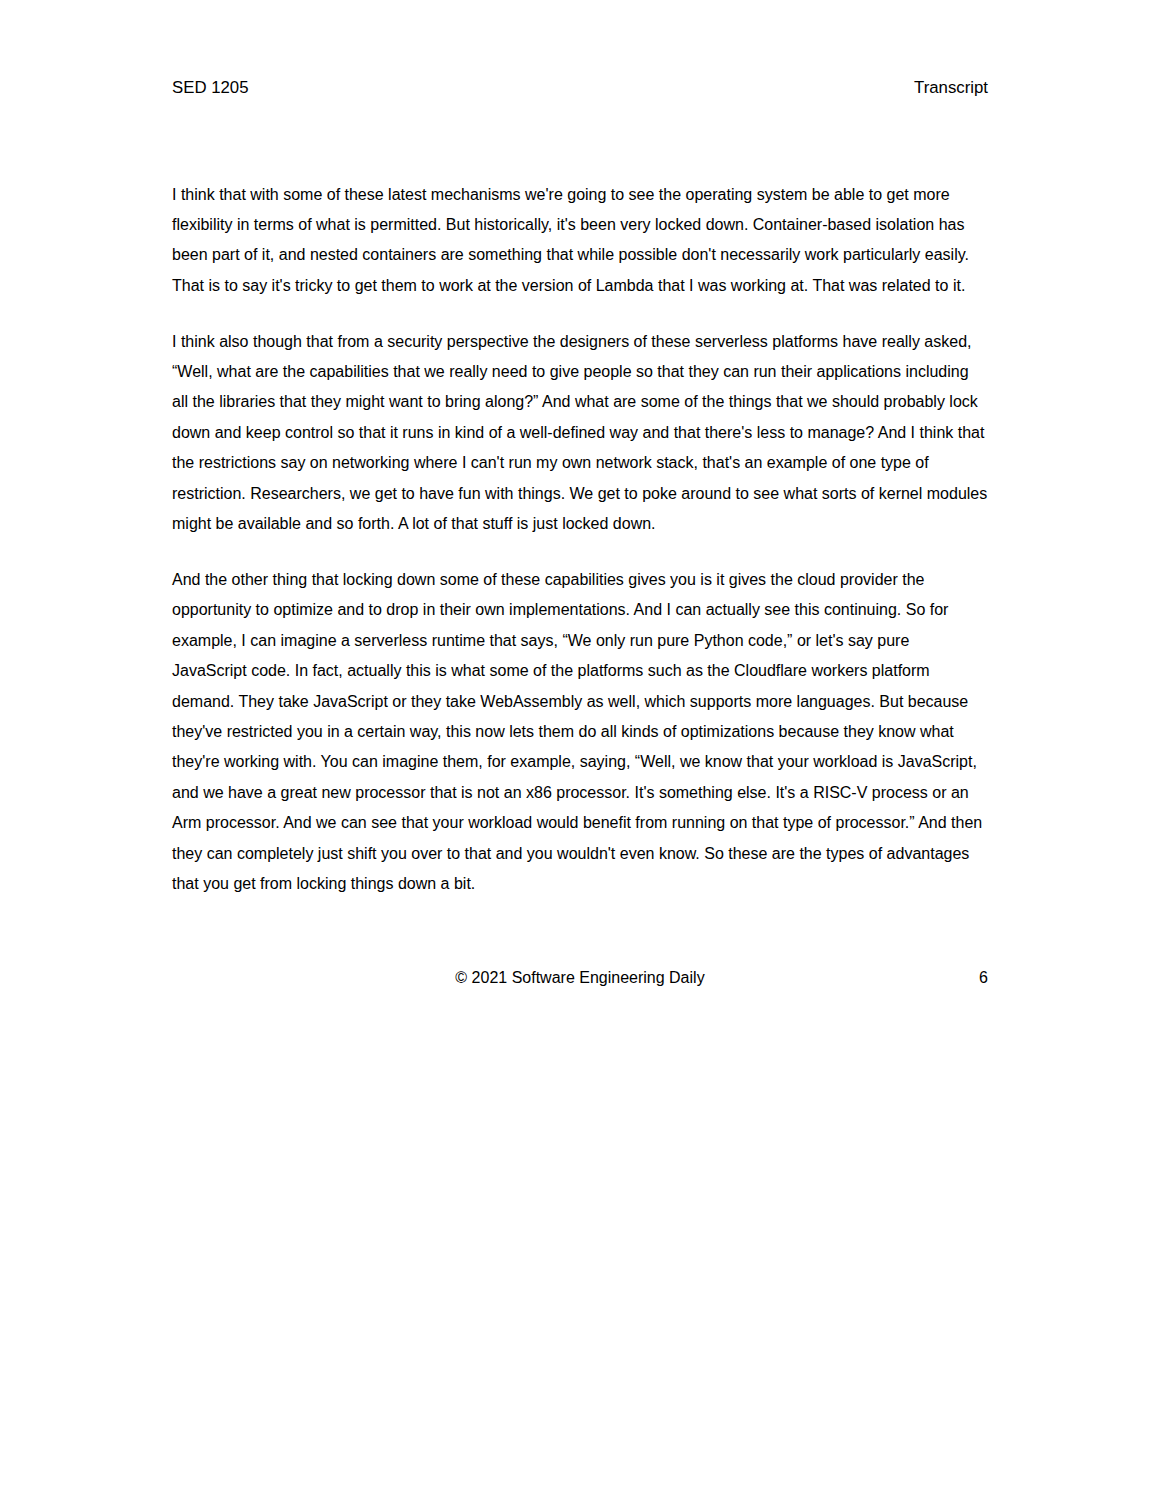SED 1205
Transcript
I think that with some of these latest mechanisms we're going to see the operating system be able to get more flexibility in terms of what is permitted. But historically, it's been very locked down. Container-based isolation has been part of it, and nested containers are something that while possible don't necessarily work particularly easily. That is to say it's tricky to get them to work at the version of Lambda that I was working at. That was related to it.
I think also though that from a security perspective the designers of these serverless platforms have really asked, “Well, what are the capabilities that we really need to give people so that they can run their applications including all the libraries that they might want to bring along?” And what are some of the things that we should probably lock down and keep control so that it runs in kind of a well-defined way and that there's less to manage? And I think that the restrictions say on networking where I can't run my own network stack, that's an example of one type of restriction. Researchers, we get to have fun with things. We get to poke around to see what sorts of kernel modules might be available and so forth. A lot of that stuff is just locked down.
And the other thing that locking down some of these capabilities gives you is it gives the cloud provider the opportunity to optimize and to drop in their own implementations. And I can actually see this continuing. So for example, I can imagine a serverless runtime that says, “We only run pure Python code,” or let's say pure JavaScript code. In fact, actually this is what some of the platforms such as the Cloudflare workers platform demand. They take JavaScript or they take WebAssembly as well, which supports more languages. But because they've restricted you in a certain way, this now lets them do all kinds of optimizations because they know what they're working with. You can imagine them, for example, saying, “Well, we know that your workload is JavaScript, and we have a great new processor that is not an x86 processor. It's something else. It's a RISC-V process or an Arm processor. And we can see that your workload would benefit from running on that type of processor.” And then they can completely just shift you over to that and you wouldn't even know. So these are the types of advantages that you get from locking things down a bit.
© 2021 Software Engineering Daily
6